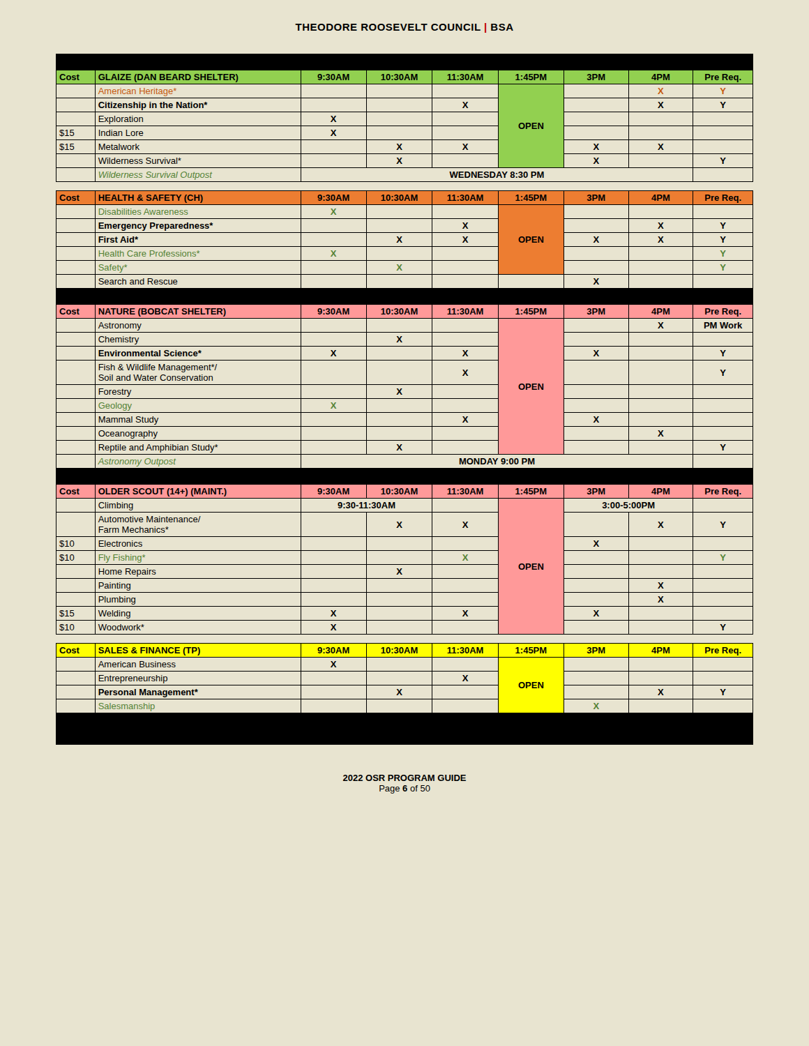THEODORE ROOSEVELT COUNCIL | BSA
| Cost | GLAIZE (DAN BEARD SHELTER) | 9:30AM | 10:30AM | 11:30AM | 1:45PM | 3PM | 4PM | Pre Req. |
| | American Heritage* | | | | OPEN | | X | Y |
| | Citizenship in the Nation* | | | X | | X | Y |
| | Exploration | X | | | | | |
| $15 | Indian Lore | X | | | | | |
| $15 | Metalwork | | X | X | X | X | |
| | Wilderness Survival* | | X | | X | | Y |
| | Wilderness Survival Outpost | WEDNESDAY 8:30 PM | |
| Cost | HEALTH & SAFETY (CH) | 9:30AM | 10:30AM | 11:30AM | 1:45PM | 3PM | 4PM | Pre Req. |
| | Disabilities Awareness | X | | | OPEN | | | |
| | Emergency Preparedness* | | | X | | X | Y |
| | First Aid* | | X | X | X | X | Y |
| | Health Care Professions* | X | | | | | Y |
| | Safety* | | X | | | | Y |
| | Search and Rescue | | | | | X | | |
| Cost | NATURE (BOBCAT SHELTER) | 9:30AM | 10:30AM | 11:30AM | 1:45PM | 3PM | 4PM | Pre Req. |
| | Astronomy | | | | OPEN | | X | PM Work |
| | Chemistry | | X | | | | |
| | Environmental Science* | X | | X | X | | Y |
| | Fish & Wildlife Management*/ Soil and Water Conservation | | | X | | | Y |
| | Forestry | | X | | | | |
| | Geology | X | | | | | |
| | Mammal Study | | | X | X | | |
| | Oceanography | | | | | X | |
| | Reptile and Amphibian Study* | | X | | | | Y |
| | Astronomy Outpost | MONDAY 9:00 PM | |
| Cost | OLDER SCOUT (14+) (MAINT.) | 9:30AM | 10:30AM | 11:30AM | 1:45PM | 3PM | 4PM | Pre Req. |
| | Climbing | 9:30-11:30AM | | OPEN | 3:00-5:00PM | |
| | Automotive Maintenance/ Farm Mechanics* | | X | X | | X | Y |
| $10 | Electronics | | | | X | | |
| $10 | Fly Fishing* | | | X | | | Y |
| | Home Repairs | | X | | | | |
| | Painting | | | | | X | |
| | Plumbing | | | | | X | |
| $15 | Welding | X | | X | X | | |
| $10 | Woodwork* | X | | | | | Y |
| Cost | SALES & FINANCE (TP) | 9:30AM | 10:30AM | 11:30AM | 1:45PM | 3PM | 4PM | Pre Req. |
| | American Business | X | | | OPEN | | | |
| | Entrepreneurship | | | X | | | |
| | Personal Management* | | X | | | X | Y |
| | Salesmanship | | | | X | | |
2022 OSR PROGRAM GUIDE
Page 6 of 50